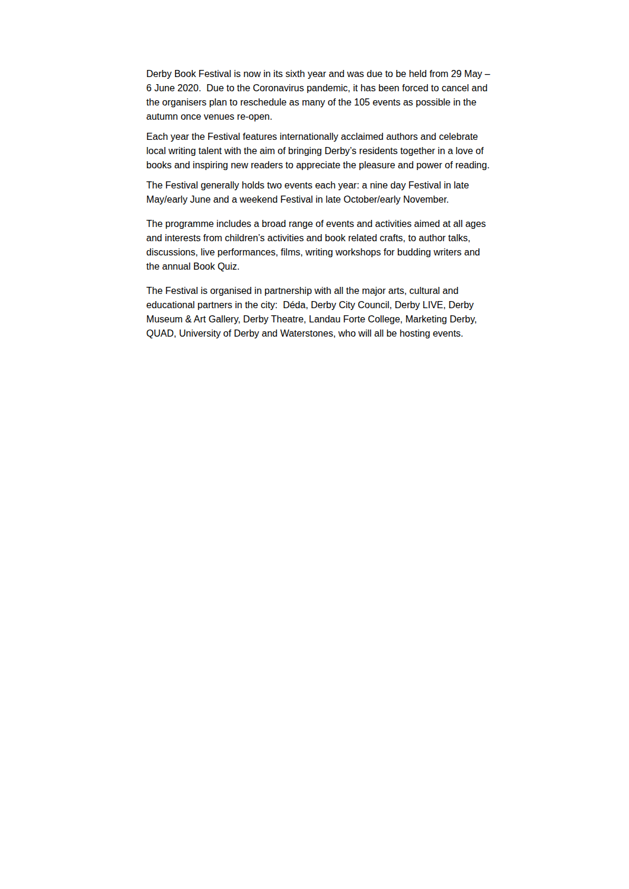Derby Book Festival is now in its sixth year and was due to be held from 29 May – 6 June 2020. Due to the Coronavirus pandemic, it has been forced to cancel and the organisers plan to reschedule as many of the 105 events as possible in the autumn once venues re-open.
Each year the Festival features internationally acclaimed authors and celebrate local writing talent with the aim of bringing Derby’s residents together in a love of books and inspiring new readers to appreciate the pleasure and power of reading.
The Festival generally holds two events each year: a nine day Festival in late May/early June and a weekend Festival in late October/early November.
The programme includes a broad range of events and activities aimed at all ages and interests from children’s activities and book related crafts, to author talks, discussions, live performances, films, writing workshops for budding writers and the annual Book Quiz.
The Festival is organised in partnership with all the major arts, cultural and educational partners in the city: Déda, Derby City Council, Derby LIVE, Derby Museum & Art Gallery, Derby Theatre, Landau Forte College, Marketing Derby, QUAD, University of Derby and Waterstones, who will all be hosting events.